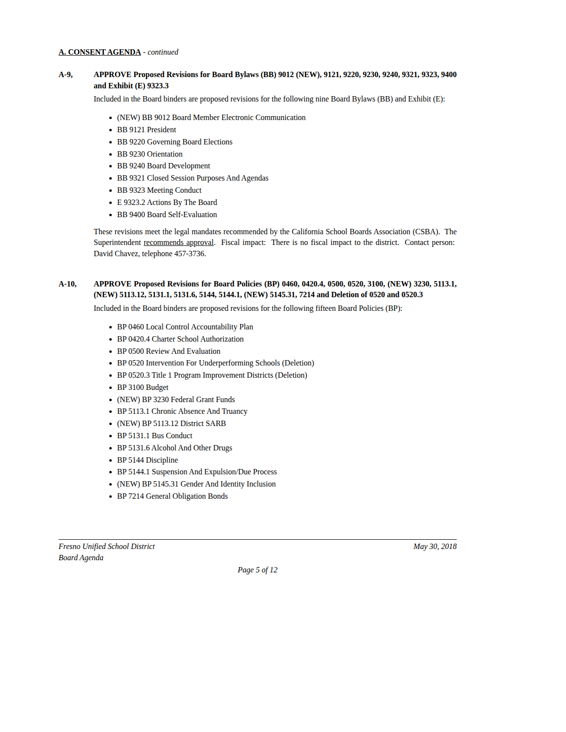A. CONSENT AGENDA - continued
A-9,
APPROVE Proposed Revisions for Board Bylaws (BB) 9012 (NEW), 9121, 9220, 9230, 9240, 9321, 9323, 9400 and Exhibit (E) 9323.3
Included in the Board binders are proposed revisions for the following nine Board Bylaws (BB) and Exhibit (E):
(NEW) BB 9012 Board Member Electronic Communication
BB 9121 President
BB 9220 Governing Board Elections
BB 9230 Orientation
BB 9240 Board Development
BB 9321 Closed Session Purposes And Agendas
BB 9323 Meeting Conduct
E 9323.2 Actions By The Board
BB 9400 Board Self-Evaluation
These revisions meet the legal mandates recommended by the California School Boards Association (CSBA). The Superintendent recommends approval. Fiscal impact: There is no fiscal impact to the district. Contact person: David Chavez, telephone 457-3736.
A-10,
APPROVE Proposed Revisions for Board Policies (BP) 0460, 0420.4, 0500, 0520, 3100, (NEW) 3230, 5113.1, (NEW) 5113.12, 5131.1, 5131.6, 5144, 5144.1, (NEW) 5145.31, 7214 and Deletion of 0520 and 0520.3
Included in the Board binders are proposed revisions for the following fifteen Board Policies (BP):
BP 0460 Local Control Accountability Plan
BP 0420.4 Charter School Authorization
BP 0500 Review And Evaluation
BP 0520 Intervention For Underperforming Schools (Deletion)
BP 0520.3 Title 1 Program Improvement Districts (Deletion)
BP 3100 Budget
(NEW) BP 3230 Federal Grant Funds
BP 5113.1 Chronic Absence And Truancy
(NEW) BP 5113.12 District SARB
BP 5131.1 Bus Conduct
BP 5131.6 Alcohol And Other Drugs
BP 5144 Discipline
BP 5144.1 Suspension And Expulsion/Due Process
(NEW) BP 5145.31 Gender And Identity Inclusion
BP 7214 General Obligation Bonds
Fresno Unified School District May 30, 2018
Board Agenda
Page 5 of 12